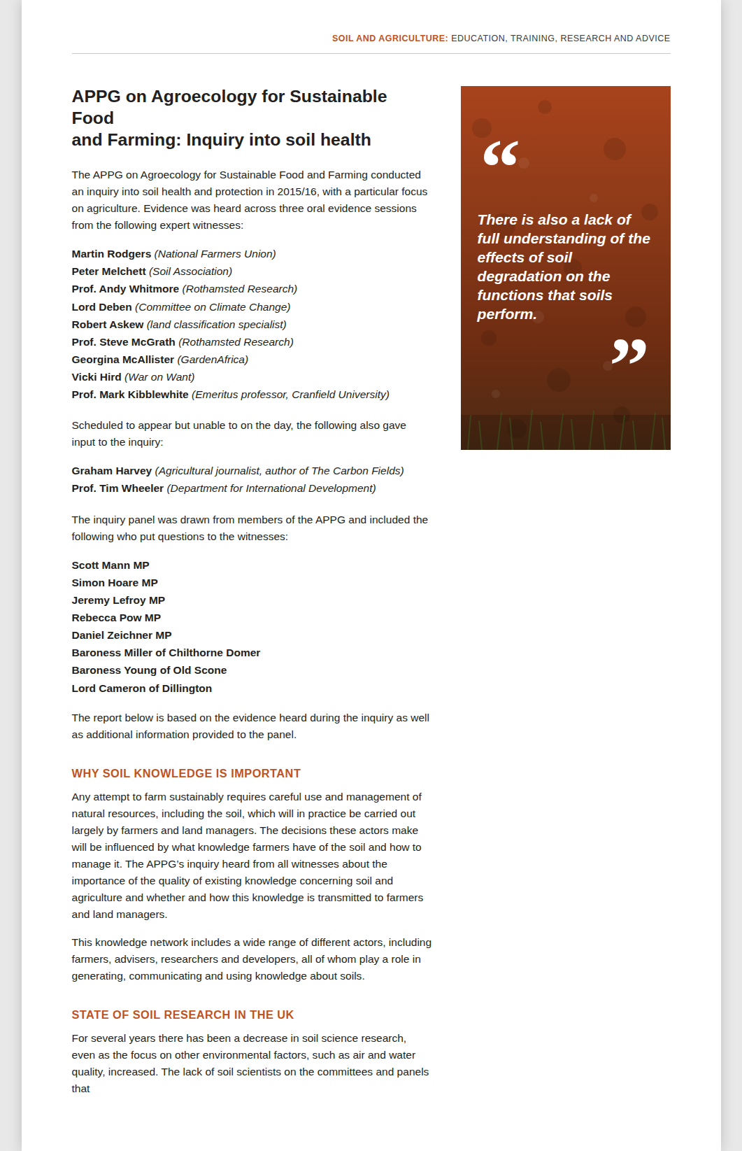Soil and agriculture: Education, training, research and advice
APPG on Agroecology for Sustainable Food
and Farming: Inquiry into soil health
The APPG on Agroecology for Sustainable Food and Farming conducted an inquiry into soil health and protection in 2015/16, with a particular focus on agriculture. Evidence was heard across three oral evidence sessions from the following expert witnesses:
Martin Rodgers (National Farmers Union)
Peter Melchett (Soil Association)
Prof. Andy Whitmore (Rothamsted Research)
Lord Deben (Committee on Climate Change)
Robert Askew (land classification specialist)
Prof. Steve McGrath (Rothamsted Research)
Georgina McAllister (GardenAfrica)
Vicki Hird (War on Want)
Prof. Mark Kibblewhite (Emeritus professor, Cranfield University)
Scheduled to appear but unable to on the day, the following also gave input to the inquiry:
Graham Harvey (Agricultural journalist, author of The Carbon Fields)
Prof. Tim Wheeler (Department for International Development)
The inquiry panel was drawn from members of the APPG and included the following who put questions to the witnesses:
Scott Mann MP
Simon Hoare MP
Jeremy Lefroy MP
Rebecca Pow MP
Daniel Zeichner MP
Baroness Miller of Chilthorne Domer
Baroness Young of Old Scone
Lord Cameron of Dillington
The report below is based on the evidence heard during the inquiry as well as additional information provided to the panel.
Why soil knowledge is important
Any attempt to farm sustainably requires careful use and management of natural resources, including the soil, which will in practice be carried out largely by farmers and land managers. The decisions these actors make will be influenced by what knowledge farmers have of the soil and how to manage it. The APPG’s inquiry heard from all witnesses about the importance of the quality of existing knowledge concerning soil and agriculture and whether and how this knowledge is transmitted to farmers and land managers.
This knowledge network includes a wide range of different actors, including farmers, advisers, researchers and developers, all of whom play a role in generating, communicating and using knowledge about soils.
State of soil research in the UK
For several years there has been a decrease in soil science research, even as the focus on other environmental factors, such as air and water quality, increased. The lack of soil scientists on the committees and panels that
“
There is also a lack of full understanding of the effects of soil degradation on the functions that soils perform.
”